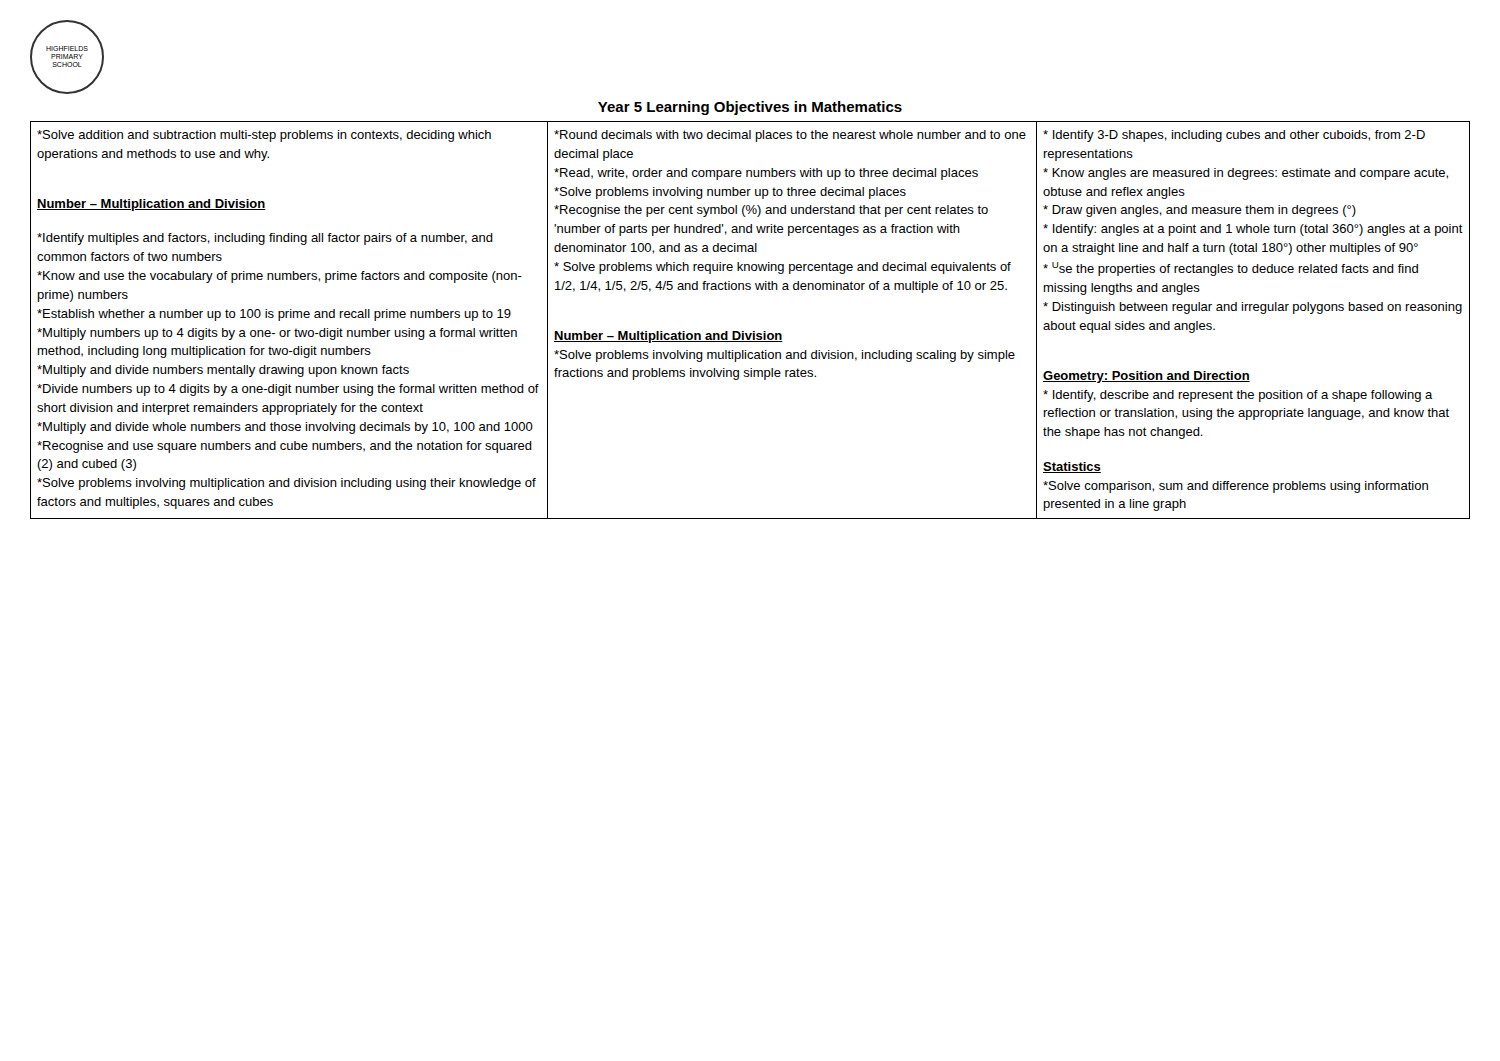HIGHFIELDS
PRIMARY
SCHOOL
Year 5 Learning Objectives in Mathematics
| *Solve addition and subtraction multi-step problems in contexts, deciding which operations and methods to use and why. Number – Multiplication and Division *Identify multiples and factors, including finding all factor pairs of a number, and common factors of two numbers *Know and use the vocabulary of prime numbers, prime factors and composite (non-prime) numbers *Establish whether a number up to 100 is prime and recall prime numbers up to 19 *Multiply numbers up to 4 digits by a one- or two-digit number using a formal written method, including long multiplication for two-digit numbers *Multiply and divide numbers mentally drawing upon known facts *Divide numbers up to 4 digits by a one-digit number using the formal written method of short division and interpret remainders appropriately for the context *Multiply and divide whole numbers and those involving decimals by 10, 100 and 1000 *Recognise and use square numbers and cube numbers, and the notation for squared (2) and cubed (3) *Solve problems involving multiplication and division including using their knowledge of factors and multiples, squares and cubes | *Round decimals with two decimal places to the nearest whole number and to one decimal place *Read, write, order and compare numbers with up to three decimal places *Solve problems involving number up to three decimal places *Recognise the per cent symbol (%) and understand that per cent relates to 'number of parts per hundred', and write percentages as a fraction with denominator 100, and as a decimal * Solve problems which require knowing percentage and decimal equivalents of 1/2, 1/4, 1/5, 2/5, 4/5 and fractions with a denominator of a multiple of 10 or 25. Number – Multiplication and Division *Solve problems involving multiplication and division, including scaling by simple fractions and problems involving simple rates. | * Identify 3-D shapes, including cubes and other cuboids, from 2-D representations * Know angles are measured in degrees: estimate and compare acute, obtuse and reflex angles * Draw given angles, and measure them in degrees (°) * Identify: angles at a point and 1 whole turn (total 360°) angles at a point on a straight line and half a turn (total 180°) other multiples of 90° * U se the properties of rectangles to deduce related facts and find missing lengths and angles * Distinguish between regular and irregular polygons based on reasoning about equal sides and angles. Geometry: Position and Direction * Identify, describe and represent the position of a shape following a reflection or translation, using the appropriate language, and know that the shape has not changed. Statistics *Solve comparison, sum and difference problems using information presented in a line graph |